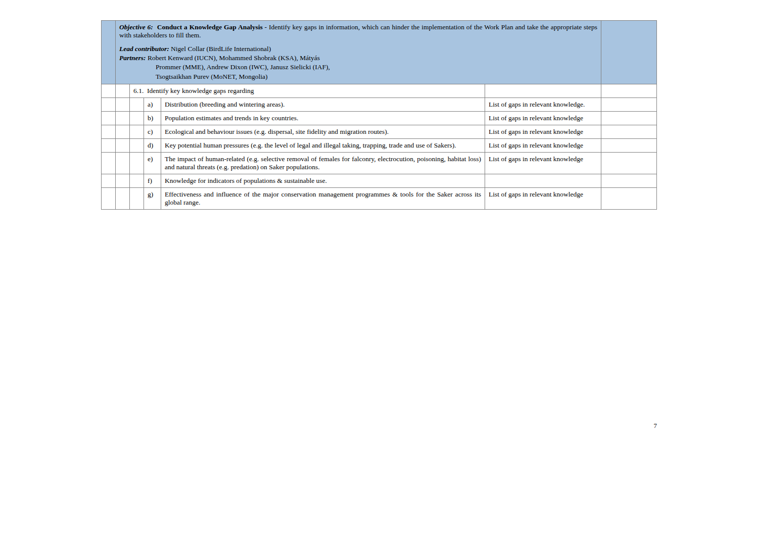| | Objective 6: Conduct a Knowledge Gap Analysis - Identify key gaps in information, which can hinder the implementation of the Work Plan and take the appropriate steps with stakeholders to fill them. Lead contributor: Nigel Collar (BirdLife International) Partners: Robert Kenward (IUCN), Mohammed Shobrak (KSA), Mátyás Prommer (MME), Andrew Dixon (IWC), Janusz Sielicki (IAF), Tsogtsaikhan Purev (MoNET, Mongolia) | |
| | | 6.1. Identify key knowledge gaps regarding | | |
| | | | a) | Distribution (breeding and wintering areas). | List of gaps in relevant knowledge. | |
| | | | b) | Population estimates and trends in key countries. | List of gaps in relevant knowledge | |
| | | | c) | Ecological and behaviour issues (e.g. dispersal, site fidelity and migration routes). | List of gaps in relevant knowledge | |
| | | | d) | Key potential human pressures (e.g. the level of legal and illegal taking, trapping, trade and use of Sakers). | List of gaps in relevant knowledge | |
| | | | e) | The impact of human-related (e.g. selective removal of females for falconry, electrocution, poisoning, habitat loss) and natural threats (e.g. predation) on Saker populations. | List of gaps in relevant knowledge | |
| | | | f) | Knowledge for indicators of populations & sustainable use. | | |
| | | | g) | Effectiveness and influence of the major conservation management programmes & tools for the Saker across its global range. | List of gaps in relevant knowledge | |
7